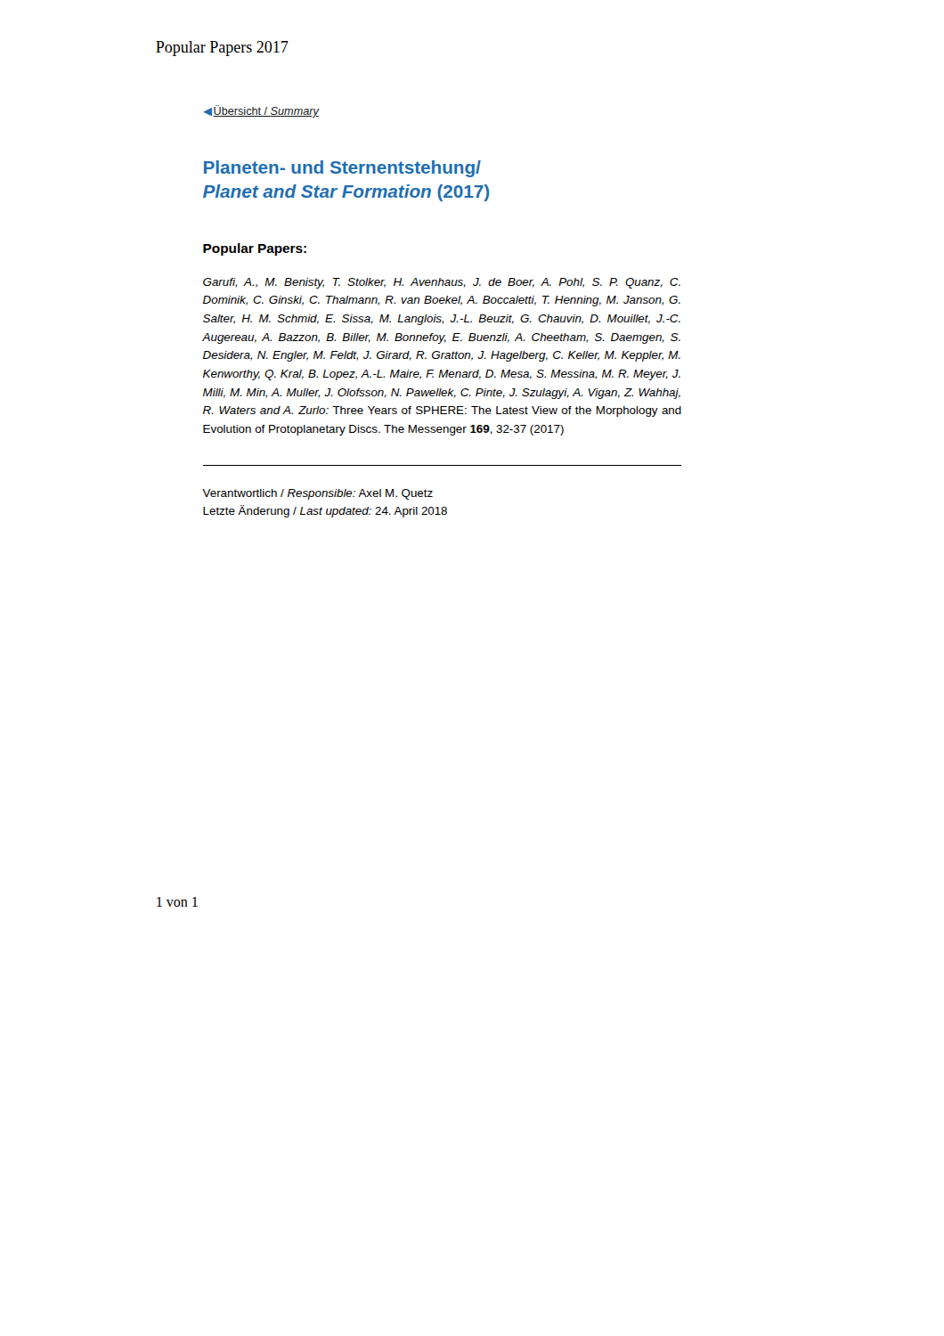Popular Papers 2017
◀Übersicht / Summary
Planeten- und Sternentstehung/
Planet and Star Formation (2017)
Popular Papers:
Garufi, A., M. Benisty, T. Stolker, H. Avenhaus, J. de Boer, A. Pohl, S. P. Quanz, C. Dominik, C. Ginski, C. Thalmann, R. van Boekel, A. Boccaletti, T. Henning, M. Janson, G. Salter, H. M. Schmid, E. Sissa, M. Langlois, J.-L. Beuzit, G. Chauvin, D. Mouillet, J.-C. Augereau, A. Bazzon, B. Biller, M. Bonnefoy, E. Buenzli, A. Cheetham, S. Daemgen, S. Desidera, N. Engler, M. Feldt, J. Girard, R. Gratton, J. Hagelberg, C. Keller, M. Keppler, M. Kenworthy, Q. Kral, B. Lopez, A.-L. Maire, F. Menard, D. Mesa, S. Messina, M. R. Meyer, J. Milli, M. Min, A. Muller, J. Olofsson, N. Pawellek, C. Pinte, J. Szulagyi, A. Vigan, Z. Wahhaj, R. Waters and A. Zurlo: Three Years of SPHERE: The Latest View of the Morphology and Evolution of Protoplanetary Discs. The Messenger 169, 32-37 (2017)
Verantwortlich / Responsible: Axel M. Quetz
Letzte Änderung / Last updated: 24. April 2018
1 von 1